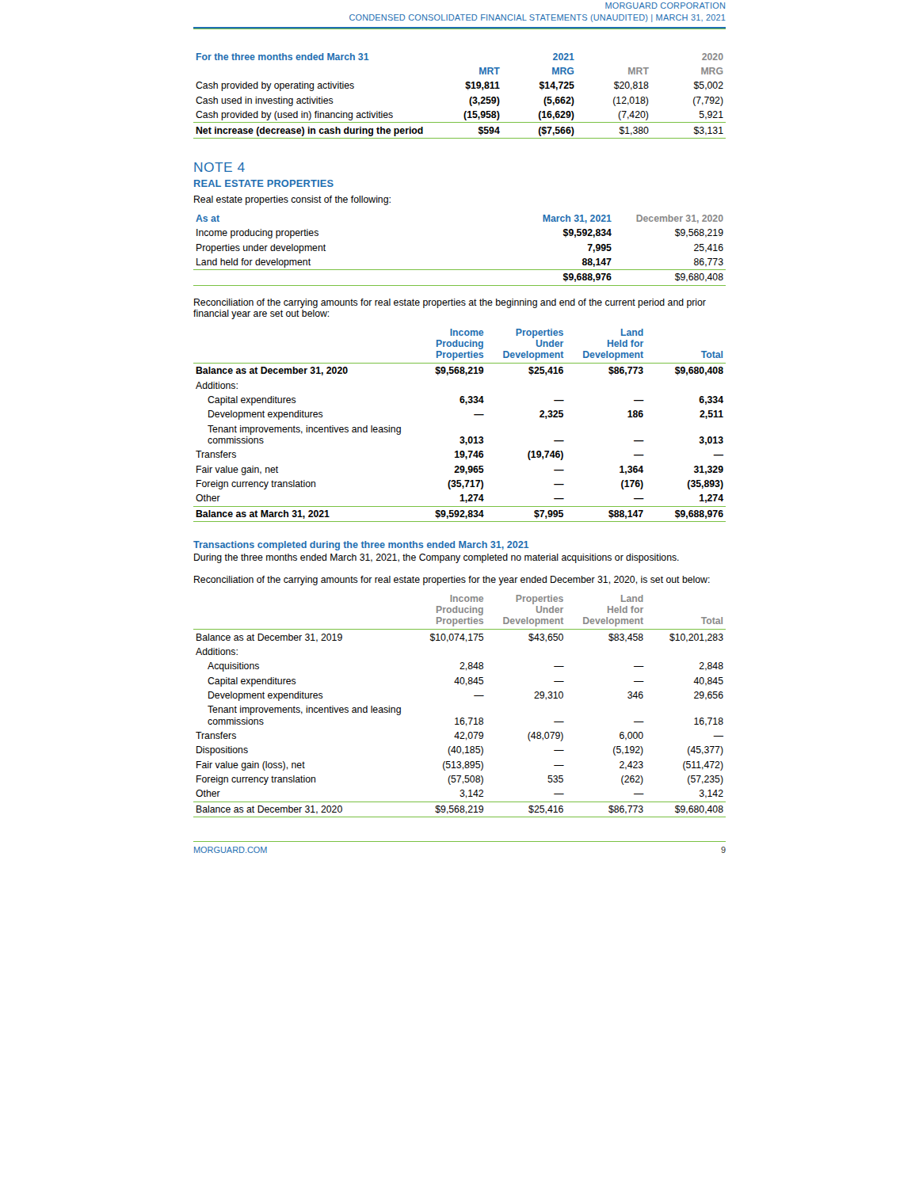MORGUARD CORPORATION
CONDENSED CONSOLIDATED FINANCIAL STATEMENTS (UNAUDITED) | MARCH 31, 2021
| For the three months ended March 31 | 2021 | 2020 |
| --- | --- | --- |
| | MRT | MRG | MRT | MRG |
| Cash provided by operating activities | $19,811 | $14,725 | $20,818 | $5,002 |
| Cash used in investing activities | (3,259) | (5,662) | (12,018) | (7,792) |
| Cash provided by (used in) financing activities | (15,958) | (16,629) | (7,420) | 5,921 |
| Net increase (decrease) in cash during the period | $594 | ($7,566) | $1,380 | $3,131 |
NOTE 4
REAL ESTATE PROPERTIES
Real estate properties consist of the following:
| As at | March 31, 2021 | December 31, 2020 |
| --- | --- | --- |
| Income producing properties | $9,592,834 | $9,568,219 |
| Properties under development | 7,995 | 25,416 |
| Land held for development | 88,147 | 86,773 |
| | $9,688,976 | $9,680,408 |
Reconciliation of the carrying amounts for real estate properties at the beginning and end of the current period and prior financial year are set out below:
| | Income Producing Properties | Properties Under Development | Land Held for Development | Total |
| --- | --- | --- | --- | --- |
| Balance as at December 31, 2020 | $9,568,219 | $25,416 | $86,773 | $9,680,408 |
| Additions: | | | | |
| Capital expenditures | 6,334 | — | — | 6,334 |
| Development expenditures | — | 2,325 | 186 | 2,511 |
| Tenant improvements, incentives and leasing commissions | 3,013 | — | — | 3,013 |
| Transfers | 19,746 | (19,746) | — | — |
| Fair value gain, net | 29,965 | — | 1,364 | 31,329 |
| Foreign currency translation | (35,717) | — | (176) | (35,893) |
| Other | 1,274 | — | — | 1,274 |
| Balance as at March 31, 2021 | $9,592,834 | $7,995 | $88,147 | $9,688,976 |
Transactions completed during the three months ended March 31, 2021
During the three months ended March 31, 2021, the Company completed no material acquisitions or dispositions.
Reconciliation of the carrying amounts for real estate properties for the year ended December 31, 2020, is set out below:
| | Income Producing Properties | Properties Under Development | Land Held for Development | Total |
| --- | --- | --- | --- | --- |
| Balance as at December 31, 2019 | $10,074,175 | $43,650 | $83,458 | $10,201,283 |
| Additions: | | | | |
| Acquisitions | 2,848 | — | — | 2,848 |
| Capital expenditures | 40,845 | — | — | 40,845 |
| Development expenditures | — | 29,310 | 346 | 29,656 |
| Tenant improvements, incentives and leasing commissions | 16,718 | — | — | 16,718 |
| Transfers | 42,079 | (48,079) | 6,000 | — |
| Dispositions | (40,185) | — | (5,192) | (45,377) |
| Fair value gain (loss), net | (513,895) | — | 2,423 | (511,472) |
| Foreign currency translation | (57,508) | 535 | (262) | (57,235) |
| Other | 3,142 | — | — | 3,142 |
| Balance as at December 31, 2020 | $9,568,219 | $25,416 | $86,773 | $9,680,408 |
MORGUARD.COM
9